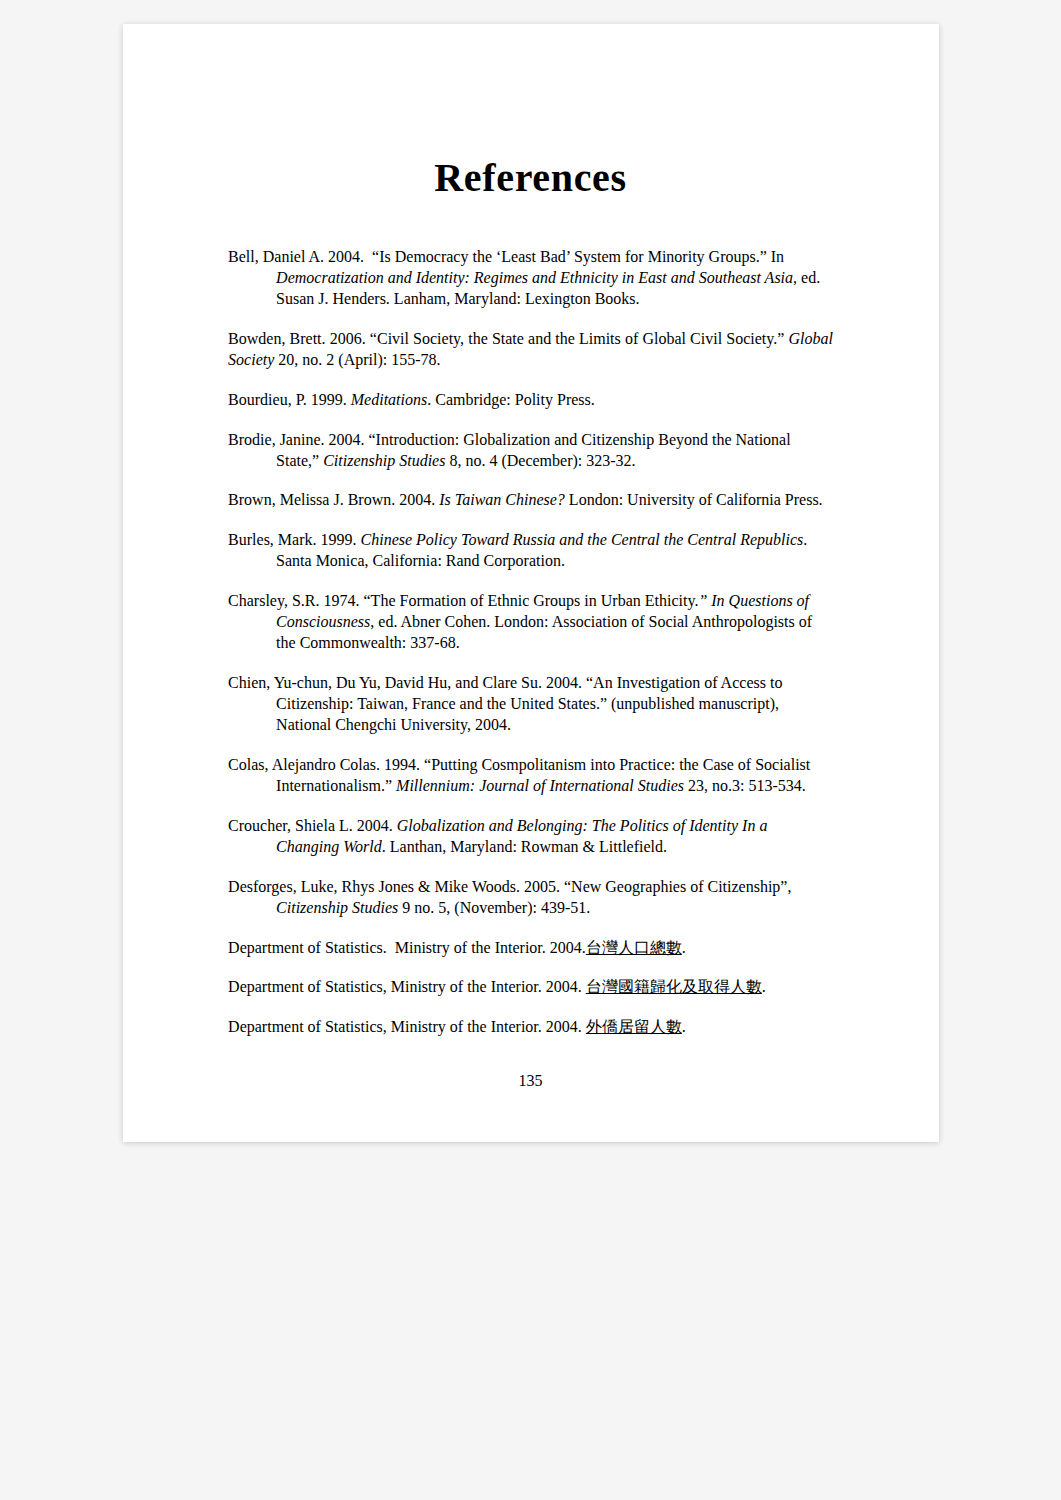References
Bell, Daniel A. 2004. “Is Democracy the ‘Least Bad’ System for Minority Groups.” In Democratization and Identity: Regimes and Ethnicity in East and Southeast Asia, ed. Susan J. Henders. Lanham, Maryland: Lexington Books.
Bowden, Brett. 2006. “Civil Society, the State and the Limits of Global Civil Society.” Global Society 20, no. 2 (April): 155-78.
Bourdieu, P. 1999. Meditations. Cambridge: Polity Press.
Brodie, Janine. 2004. “Introduction: Globalization and Citizenship Beyond the National State,” Citizenship Studies 8, no. 4 (December): 323-32.
Brown, Melissa J. Brown. 2004. Is Taiwan Chinese? London: University of California Press.
Burles, Mark. 1999. Chinese Policy Toward Russia and the Central the Central Republics. Santa Monica, California: Rand Corporation.
Charsley, S.R. 1974. “The Formation of Ethnic Groups in Urban Ethicity.” In Questions of Consciousness, ed. Abner Cohen. London: Association of Social Anthropologists of the Commonwealth: 337-68.
Chien, Yu-chun, Du Yu, David Hu, and Clare Su. 2004. “An Investigation of Access to Citizenship: Taiwan, France and the United States.” (unpublished manuscript), National Chengchi University, 2004.
Colas, Alejandro Colas. 1994. “Putting Cosmpolitanism into Practice: the Case of Socialist Internationalism.” Millennium: Journal of International Studies 23, no.3: 513-534.
Croucher, Shiela L. 2004. Globalization and Belonging: The Politics of Identity In a Changing World. Lanthan, Maryland: Rowman & Littlefield.
Desforges, Luke, Rhys Jones & Mike Woods. 2005. “New Geographies of Citizenship”, Citizenship Studies 9 no. 5, (November): 439-51.
Department of Statistics. Ministry of the Interior. 2004.台灣人口總數.
Department of Statistics, Ministry of the Interior. 2004. 台灣國籍歸化及取得人數.
Department of Statistics, Ministry of the Interior. 2004. 外僑居留人數.
135